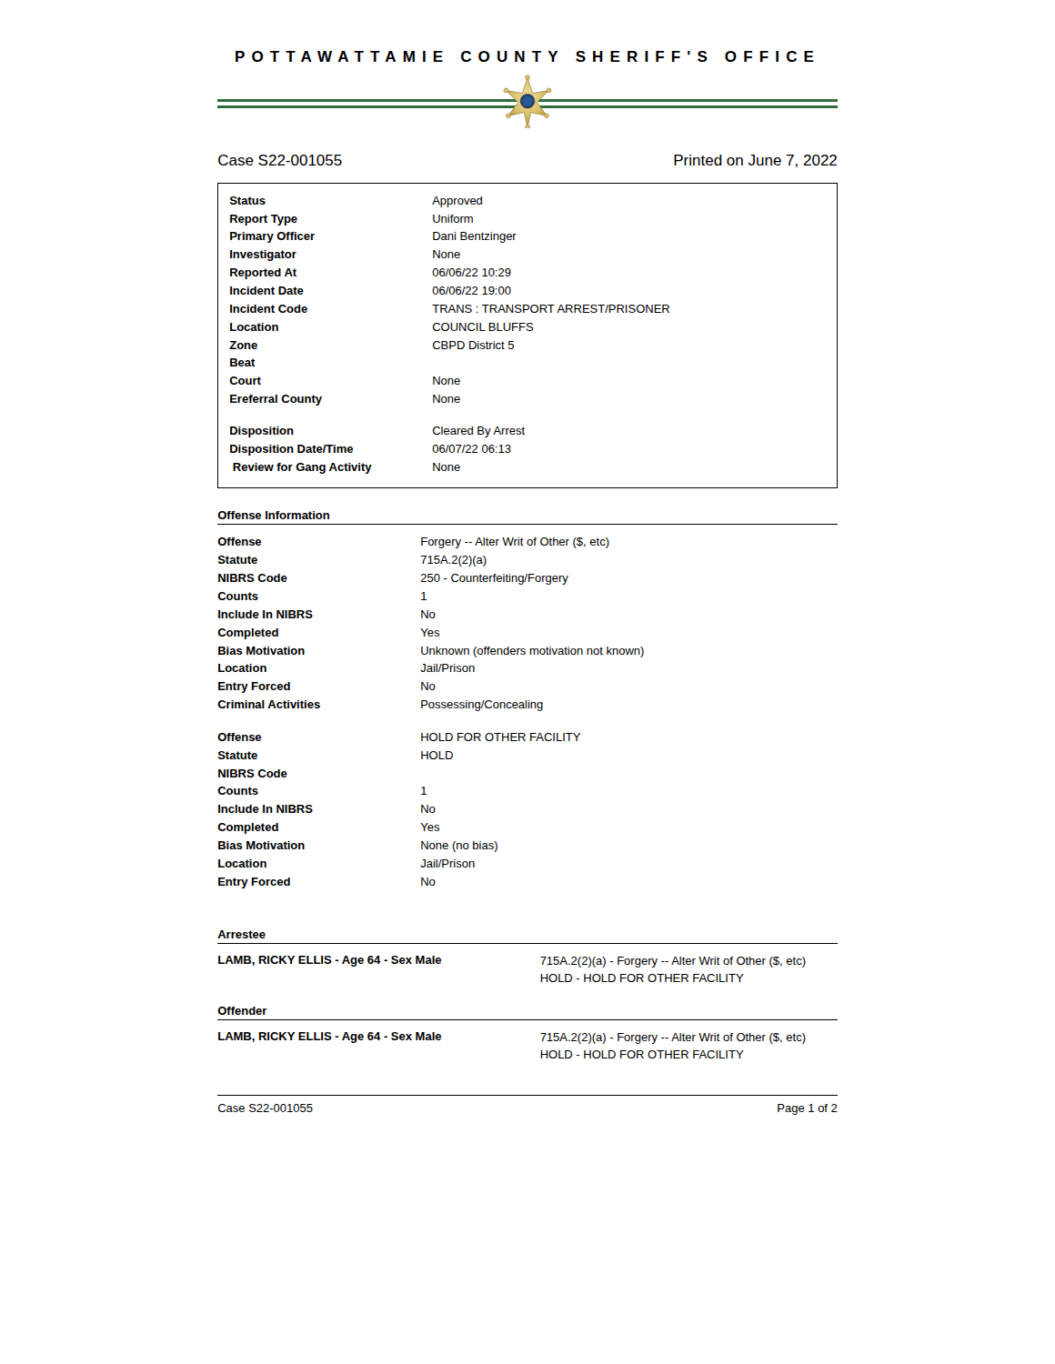POTTAWATTAMIE COUNTY SHERIFF'S OFFICE
Case S22-001055
Printed on June 7, 2022
| Status | Approved |
| Report Type | Uniform |
| Primary Officer | Dani Bentzinger |
| Investigator | None |
| Reported At | 06/06/22 10:29 |
| Incident Date | 06/06/22 19:00 |
| Incident Code | TRANS : TRANSPORT ARREST/PRISONER |
| Location | COUNCIL BLUFFS |
| Zone | CBPD District 5 |
| Beat | |
| Court | None |
| Ereferral County | None |
| Disposition | Cleared By Arrest |
| Disposition Date/Time | 06/07/22 06:13 |
| Review for Gang Activity | None |
Offense Information
| Offense | Forgery -- Alter Writ of Other ($, etc) |
| Statute | 715A.2(2)(a) |
| NIBRS Code | 250 - Counterfeiting/Forgery |
| Counts | 1 |
| Include In NIBRS | No |
| Completed | Yes |
| Bias Motivation | Unknown (offenders motivation not known) |
| Location | Jail/Prison |
| Entry Forced | No |
| Criminal Activities | Possessing/Concealing |
| Offense | HOLD FOR OTHER FACILITY |
| Statute | HOLD |
| NIBRS Code | |
| Counts | 1 |
| Include In NIBRS | No |
| Completed | Yes |
| Bias Motivation | None (no bias) |
| Location | Jail/Prison |
| Entry Forced | No |
Arrestee
LAMB, RICKY ELLIS - Age 64 - Sex Male
715A.2(2)(a) - Forgery -- Alter Writ of Other ($, etc)
HOLD - HOLD FOR OTHER FACILITY
Offender
LAMB, RICKY ELLIS - Age 64 - Sex Male
715A.2(2)(a) - Forgery -- Alter Writ of Other ($, etc)
HOLD - HOLD FOR OTHER FACILITY
Case S22-001055
Page 1 of 2